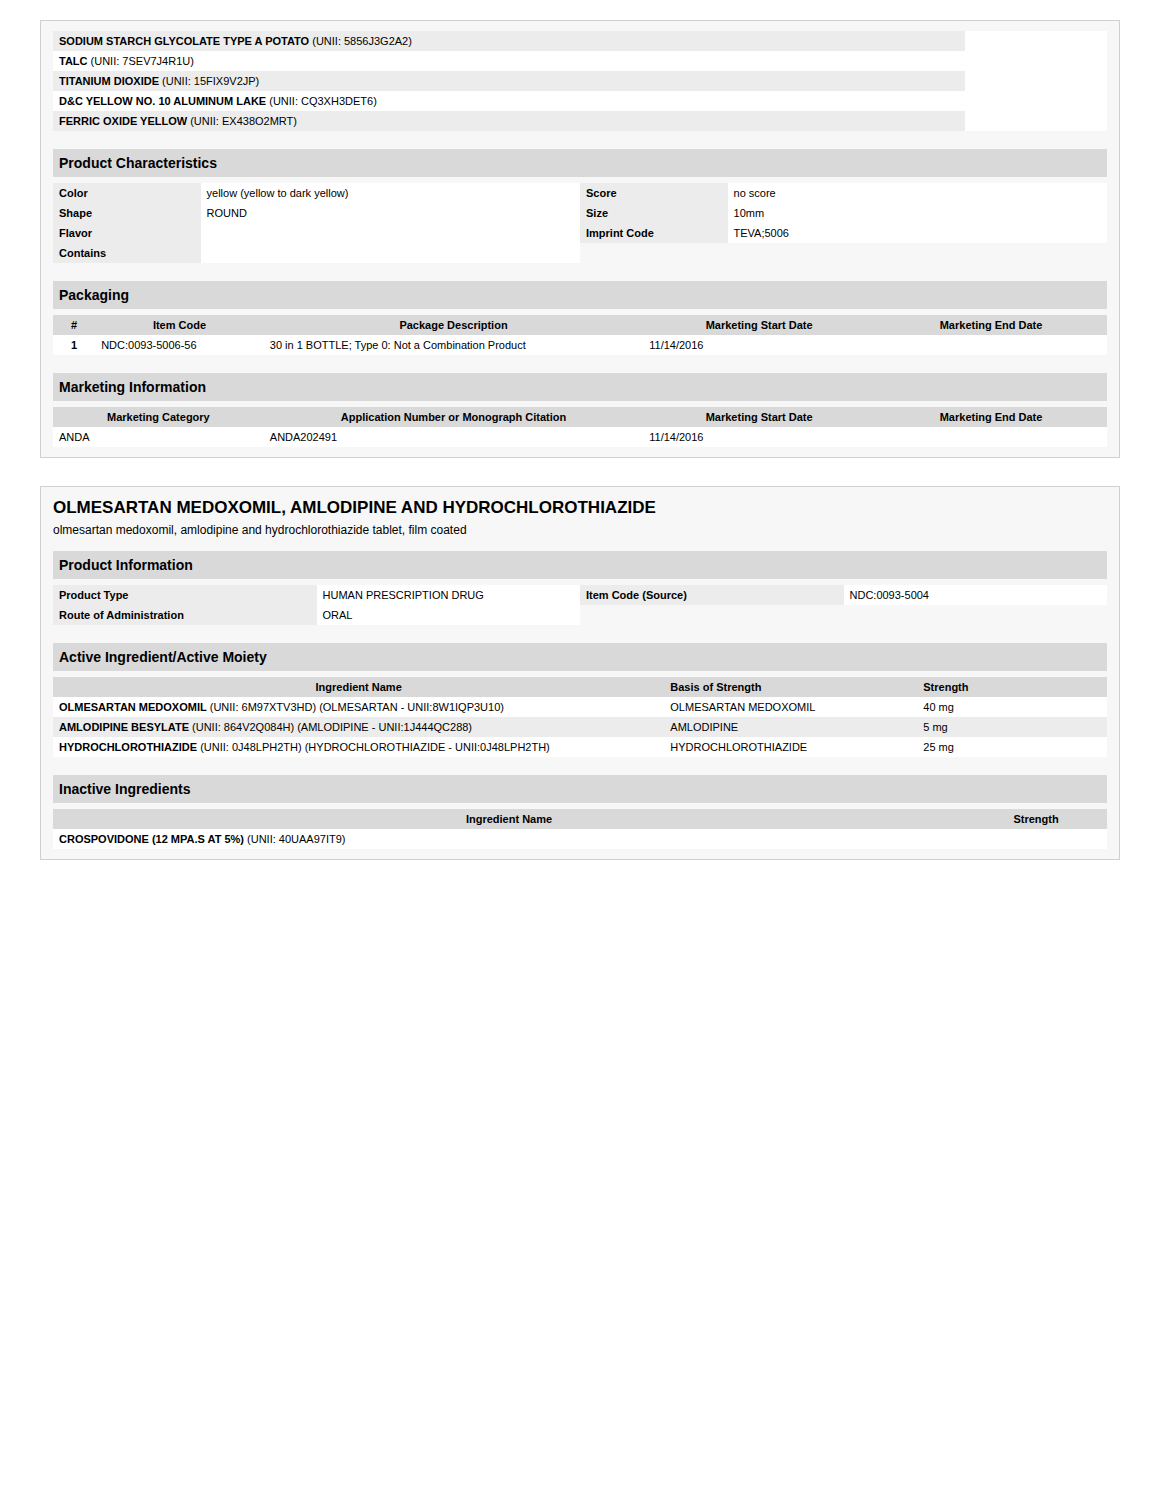| SODIUM STARCH GLYCOLATE TYPE A POTATO (UNII: 5856J3G2A2) | |
| TALC (UNII: 7SEV7J4R1U) | |
| TITANIUM DIOXIDE (UNII: 15FIX9V2JP) | |
| D&C YELLOW NO. 10 ALUMINUM LAKE (UNII: CQ3XH3DET6) | |
| FERRIC OXIDE YELLOW (UNII: EX438O2MRT) | |
Product Characteristics
| Color | yellow (yellow to dark yellow) | Score | no score |
| Shape | ROUND | Size | 10mm |
| Flavor | | Imprint Code | TEVA;5006 |
| Contains | | | |
Packaging
| # | Item Code | Package Description | Marketing Start Date | Marketing End Date |
| --- | --- | --- | --- | --- |
| 1 | NDC:0093-5006-56 | 30 in 1 BOTTLE; Type 0: Not a Combination Product | 11/14/2016 | |
Marketing Information
| Marketing Category | Application Number or Monograph Citation | Marketing Start Date | Marketing End Date |
| --- | --- | --- | --- |
| ANDA | ANDA202491 | 11/14/2016 | |
OLMESARTAN MEDOXOMIL, AMLODIPINE AND HYDROCHLOROTHIAZIDE
olmesartan medoxomil, amlodipine and hydrochlorothiazide tablet, film coated
Product Information
| Product Type | HUMAN PRESCRIPTION DRUG | Item Code (Source) | NDC:0093-5004 |
| Route of Administration | ORAL | | |
Active Ingredient/Active Moiety
| Ingredient Name | Basis of Strength | Strength |
| --- | --- | --- |
| OLMESARTAN MEDOXOMIL (UNII: 6M97XTV3HD) (OLMESARTAN - UNII:8W1IQP3U10) | OLMESARTAN MEDOXOMIL | 40 mg |
| AMLODIPINE BESYLATE (UNII: 864V2Q084H) (AMLODIPINE - UNII:1J444QC288) | AMLODIPINE | 5 mg |
| HYDROCHLOROTHIAZIDE (UNII: 0J48LPH2TH) (HYDROCHLOROTHIAZIDE - UNII:0J48LPH2TH) | HYDROCHLOROTHIAZIDE | 25 mg |
Inactive Ingredients
| Ingredient Name | Strength |
| CROSPOVIDONE (12 MPA.S AT 5%) (UNII: 40UAA97IT9) | |